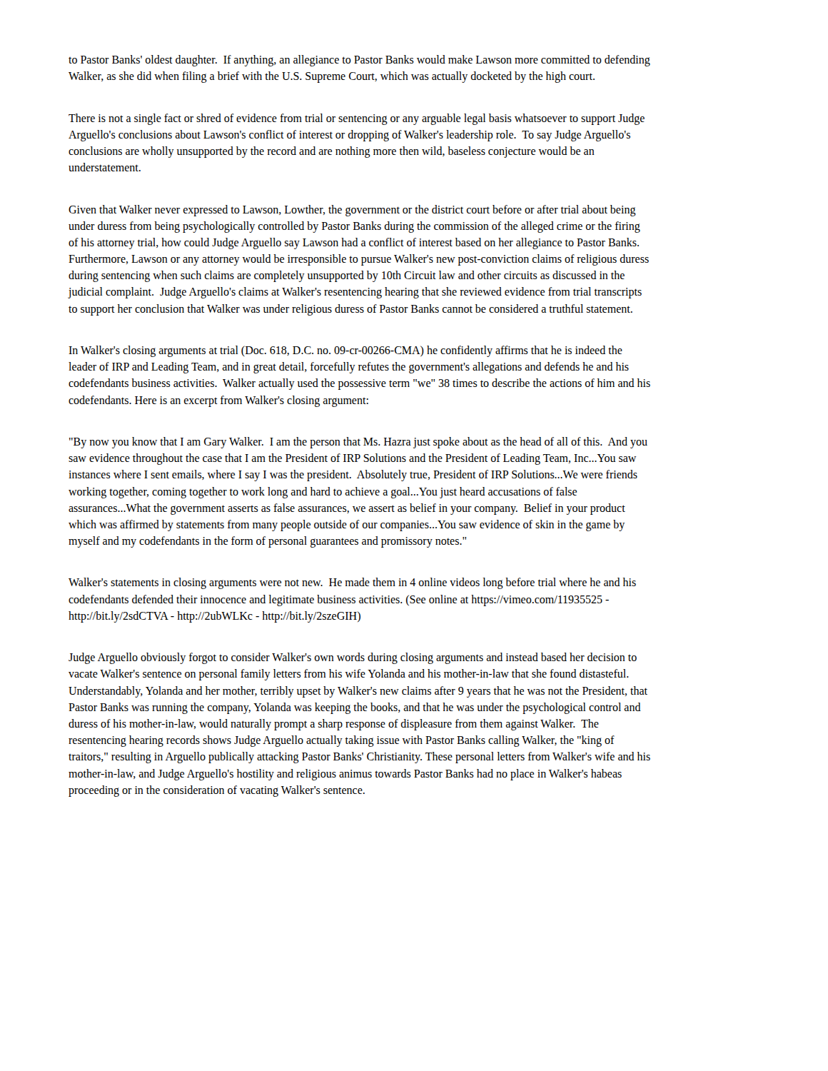to Pastor Banks' oldest daughter. If anything, an allegiance to Pastor Banks would make Lawson more committed to defending Walker, as she did when filing a brief with the U.S. Supreme Court, which was actually docketed by the high court.
There is not a single fact or shred of evidence from trial or sentencing or any arguable legal basis whatsoever to support Judge Arguello's conclusions about Lawson's conflict of interest or dropping of Walker's leadership role. To say Judge Arguello's conclusions are wholly unsupported by the record and are nothing more then wild, baseless conjecture would be an understatement.
Given that Walker never expressed to Lawson, Lowther, the government or the district court before or after trial about being under duress from being psychologically controlled by Pastor Banks during the commission of the alleged crime or the firing of his attorney trial, how could Judge Arguello say Lawson had a conflict of interest based on her allegiance to Pastor Banks. Furthermore, Lawson or any attorney would be irresponsible to pursue Walker's new post-conviction claims of religious duress during sentencing when such claims are completely unsupported by 10th Circuit law and other circuits as discussed in the judicial complaint. Judge Arguello's claims at Walker's resentencing hearing that she reviewed evidence from trial transcripts to support her conclusion that Walker was under religious duress of Pastor Banks cannot be considered a truthful statement.
In Walker's closing arguments at trial (Doc. 618, D.C. no. 09-cr-00266-CMA) he confidently affirms that he is indeed the leader of IRP and Leading Team, and in great detail, forcefully refutes the government's allegations and defends he and his codefendants business activities. Walker actually used the possessive term "we" 38 times to describe the actions of him and his codefendants. Here is an excerpt from Walker's closing argument:
"By now you know that I am Gary Walker. I am the person that Ms. Hazra just spoke about as the head of all of this. And you saw evidence throughout the case that I am the President of IRP Solutions and the President of Leading Team, Inc...You saw instances where I sent emails, where I say I was the president. Absolutely true, President of IRP Solutions...We were friends working together, coming together to work long and hard to achieve a goal...You just heard accusations of false assurances...What the government asserts as false assurances, we assert as belief in your company. Belief in your product which was affirmed by statements from many people outside of our companies...You saw evidence of skin in the game by myself and my codefendants in the form of personal guarantees and promissory notes."
Walker's statements in closing arguments were not new. He made them in 4 online videos long before trial where he and his codefendants defended their innocence and legitimate business activities. (See online at https://vimeo.com/11935525 - http://bit.ly/2sdCTVA - http://2ubWLKc - http://bit.ly/2szeGIH)
Judge Arguello obviously forgot to consider Walker's own words during closing arguments and instead based her decision to vacate Walker's sentence on personal family letters from his wife Yolanda and his mother-in-law that she found distasteful. Understandably, Yolanda and her mother, terribly upset by Walker's new claims after 9 years that he was not the President, that Pastor Banks was running the company, Yolanda was keeping the books, and that he was under the psychological control and duress of his mother-in-law, would naturally prompt a sharp response of displeasure from them against Walker. The resentencing hearing records shows Judge Arguello actually taking issue with Pastor Banks calling Walker, the "king of traitors," resulting in Arguello publically attacking Pastor Banks' Christianity. These personal letters from Walker's wife and his mother-in-law, and Judge Arguello's hostility and religious animus towards Pastor Banks had no place in Walker's habeas proceeding or in the consideration of vacating Walker's sentence.